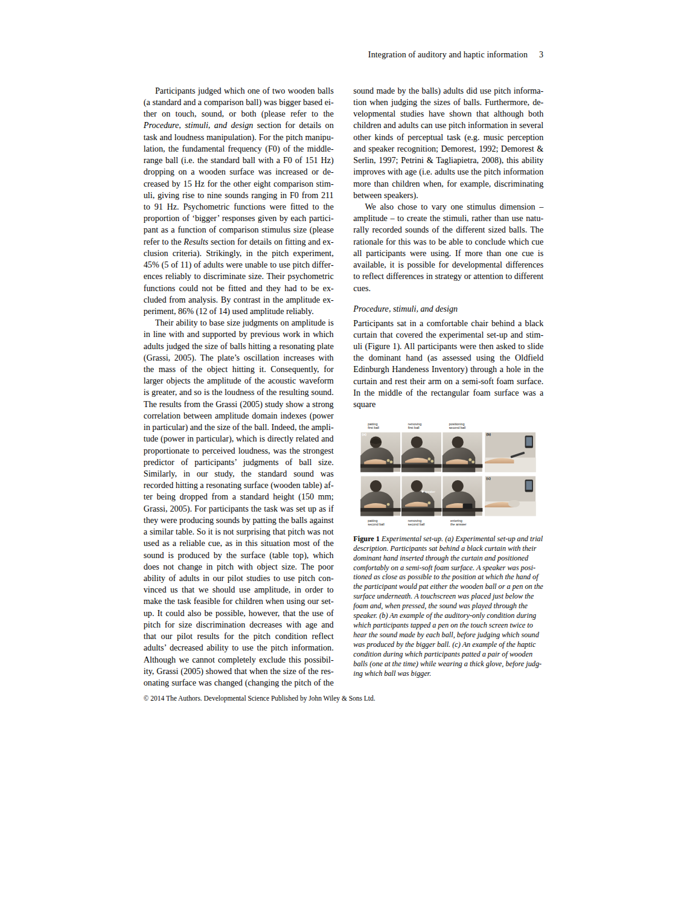Integration of auditory and haptic information 3
Participants judged which one of two wooden balls (a standard and a comparison ball) was bigger based either on touch, sound, or both (please refer to the Procedure, stimuli, and design section for details on task and loudness manipulation). For the pitch manipulation, the fundamental frequency (F0) of the middle-range ball (i.e. the standard ball with a F0 of 151 Hz) dropping on a wooden surface was increased or decreased by 15 Hz for the other eight comparison stimuli, giving rise to nine sounds ranging in F0 from 211 to 91 Hz. Psychometric functions were fitted to the proportion of ‘bigger’ responses given by each participant as a function of comparison stimulus size (please refer to the Results section for details on fitting and exclusion criteria). Strikingly, in the pitch experiment, 45% (5 of 11) of adults were unable to use pitch differences reliably to discriminate size. Their psychometric functions could not be fitted and they had to be excluded from analysis. By contrast in the amplitude experiment, 86% (12 of 14) used amplitude reliably.
Their ability to base size judgments on amplitude is in line with and supported by previous work in which adults judged the size of balls hitting a resonating plate (Grassi, 2005). The plate’s oscillation increases with the mass of the object hitting it. Consequently, for larger objects the amplitude of the acoustic waveform is greater, and so is the loudness of the resulting sound. The results from the Grassi (2005) study show a strong correlation between amplitude domain indexes (power in particular) and the size of the ball. Indeed, the amplitude (power in particular), which is directly related and proportionate to perceived loudness, was the strongest predictor of participants’ judgments of ball size. Similarly, in our study, the standard sound was recorded hitting a resonating surface (wooden table) after being dropped from a standard height (150 mm; Grassi, 2005). For participants the task was set up as if they were producing sounds by patting the balls against a similar table. So it is not surprising that pitch was not used as a reliable cue, as in this situation most of the sound is produced by the surface (table top), which does not change in pitch with object size. The poor ability of adults in our pilot studies to use pitch convinced us that we should use amplitude, in order to make the task feasible for children when using our set-up. It could also be possible, however, that the use of pitch for size discrimination decreases with age and that our pilot results for the pitch condition reflect adults’ decreased ability to use the pitch information. Although we cannot completely exclude this possibility, Grassi (2005) showed that when the size of the resonating surface was changed (changing the pitch of the sound made by the balls) adults did use pitch information when judging the sizes of balls. Furthermore, developmental studies have shown that although both children and adults can use pitch information in several other kinds of perceptual task (e.g. music perception and speaker recognition; Demorest, 1992; Demorest & Serlin, 1997; Petrini & Tagliapietra, 2008), this ability improves with age (i.e. adults use the pitch information more than children when, for example, discriminating between speakers).
We also chose to vary one stimulus dimension – amplitude – to create the stimuli, rather than use naturally recorded sounds of the different sized balls. The rationale for this was to be able to conclude which cue all participants were using. If more than one cue is available, it is possible for developmental differences to reflect differences in strategy or attention to different cues.
Procedure, stimuli, and design
Participants sat in a comfortable chair behind a black curtain that covered the experimental set-up and stimuli (Figure 1). All participants were then asked to slide the dominant hand (as assessed using the Oldfield Edinburgh Handeness Inventory) through a hole in the curtain and rest their arm on a semi-soft foam surface. In the middle of the rectangular foam surface was a square
patting first ball removing first ball positioning second ball (a) (b) (c) speaker patting second ball removing second ball entering the answer
Figure 1 Experimental set-up. (a) Experimental set-up and trial description. Participants sat behind a black curtain with their dominant hand inserted through the curtain and positioned comfortably on a semi-soft foam surface. A speaker was positioned as close as possible to the position at which the hand of the participant would pat either the wooden ball or a pen on the surface underneath. A touchscreen was placed just below the foam and, when pressed, the sound was played through the speaker. (b) An example of the auditory-only condition during which participants tapped a pen on the touch screen twice to hear the sound made by each ball, before judging which sound was produced by the bigger ball. (c) An example of the haptic condition during which participants patted a pair of wooden balls (one at the time) while wearing a thick glove, before judging which ball was bigger.
© 2014 The Authors. Developmental Science Published by John Wiley & Sons Ltd.